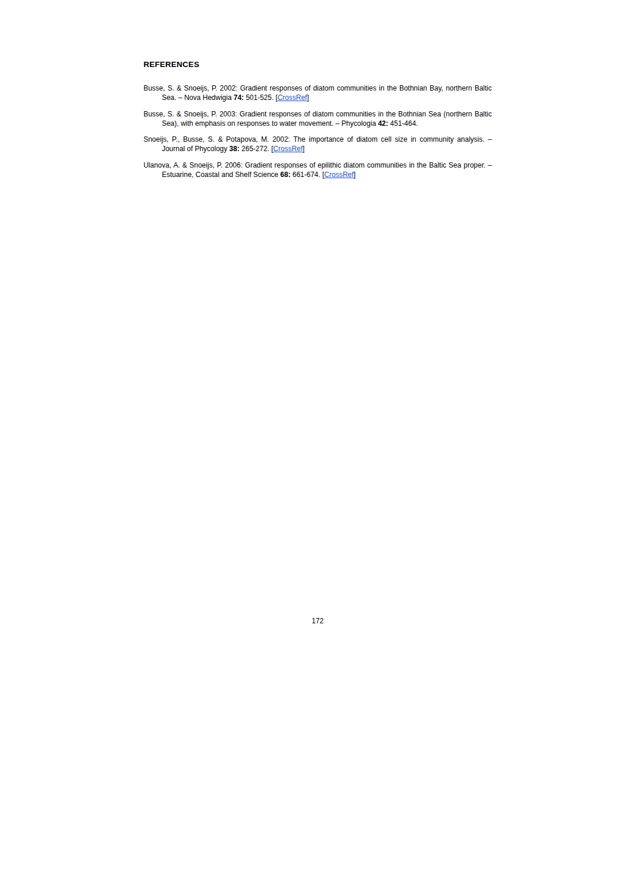REFERENCES
Busse, S. & Snoeijs, P. 2002: Gradient responses of diatom communities in the Bothnian Bay, northern Baltic Sea. – Nova Hedwigia 74: 501-525. [CrossRef]
Busse, S. & Snoeijs, P. 2003: Gradient responses of diatom communities in the Bothnian Sea (northern Baltic Sea), with emphasis on responses to water movement. – Phycologia 42: 451-464.
Snoeijs, P., Busse, S. & Potapova, M. 2002: The importance of diatom cell size in community analysis. – Journal of Phycology 38: 265-272. [CrossRef]
Ulanova, A. & Snoeijs, P. 2006: Gradient responses of epilithic diatom communities in the Baltic Sea proper. – Estuarine, Coastal and Shelf Science 68: 661-674. [CrossRef]
172